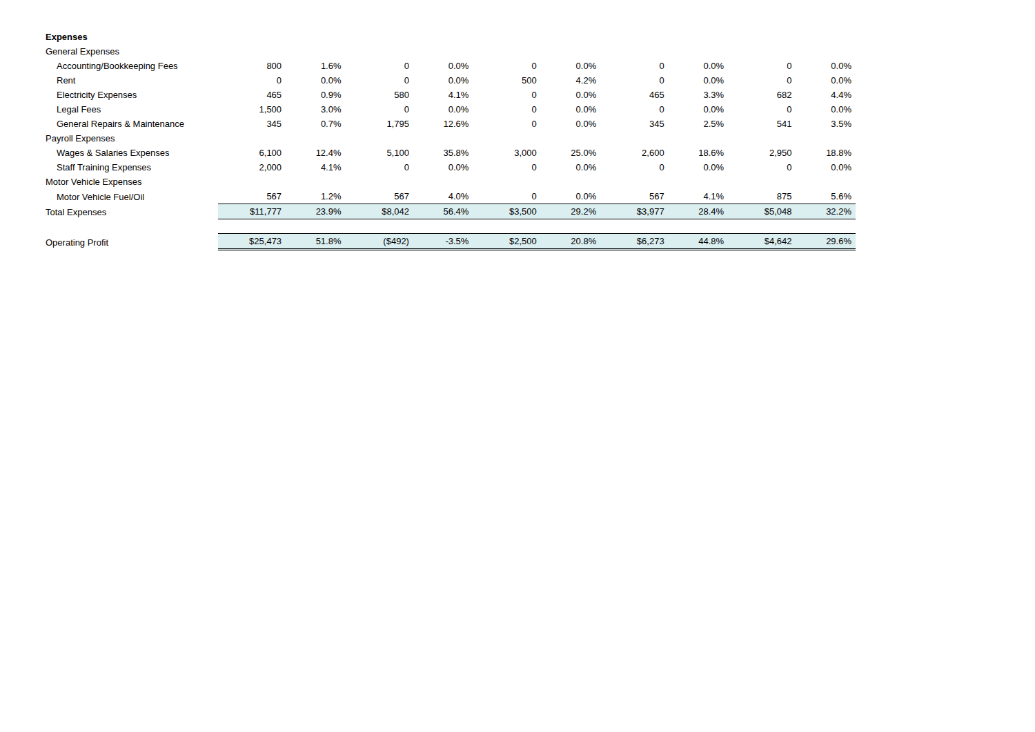| Expenses | | | | | | | | | | |
| General Expenses | | | | | | | | | | |
| Accounting/Bookkeeping Fees | 800 | 1.6% | 0 | 0.0% | 0 | 0.0% | 0 | 0.0% | 0 | 0.0% |
| Rent | 0 | 0.0% | 0 | 0.0% | 500 | 4.2% | 0 | 0.0% | 0 | 0.0% |
| Electricity Expenses | 465 | 0.9% | 580 | 4.1% | 0 | 0.0% | 465 | 3.3% | 682 | 4.4% |
| Legal Fees | 1,500 | 3.0% | 0 | 0.0% | 0 | 0.0% | 0 | 0.0% | 0 | 0.0% |
| General Repairs & Maintenance | 345 | 0.7% | 1,795 | 12.6% | 0 | 0.0% | 345 | 2.5% | 541 | 3.5% |
| Payroll Expenses | | | | | | | | | | |
| Wages & Salaries Expenses | 6,100 | 12.4% | 5,100 | 35.8% | 3,000 | 25.0% | 2,600 | 18.6% | 2,950 | 18.8% |
| Staff Training Expenses | 2,000 | 4.1% | 0 | 0.0% | 0 | 0.0% | 0 | 0.0% | 0 | 0.0% |
| Motor Vehicle Expenses | | | | | | | | | | |
| Motor Vehicle Fuel/Oil | 567 | 1.2% | 567 | 4.0% | 0 | 0.0% | 567 | 4.1% | 875 | 5.6% |
| Total Expenses | $11,777 | 23.9% | $8,042 | 56.4% | $3,500 | 29.2% | $3,977 | 28.4% | $5,048 | 32.2% |
| Operating Profit | $25,473 | 51.8% | ($492) | -3.5% | $2,500 | 20.8% | $6,273 | 44.8% | $4,642 | 29.6% |